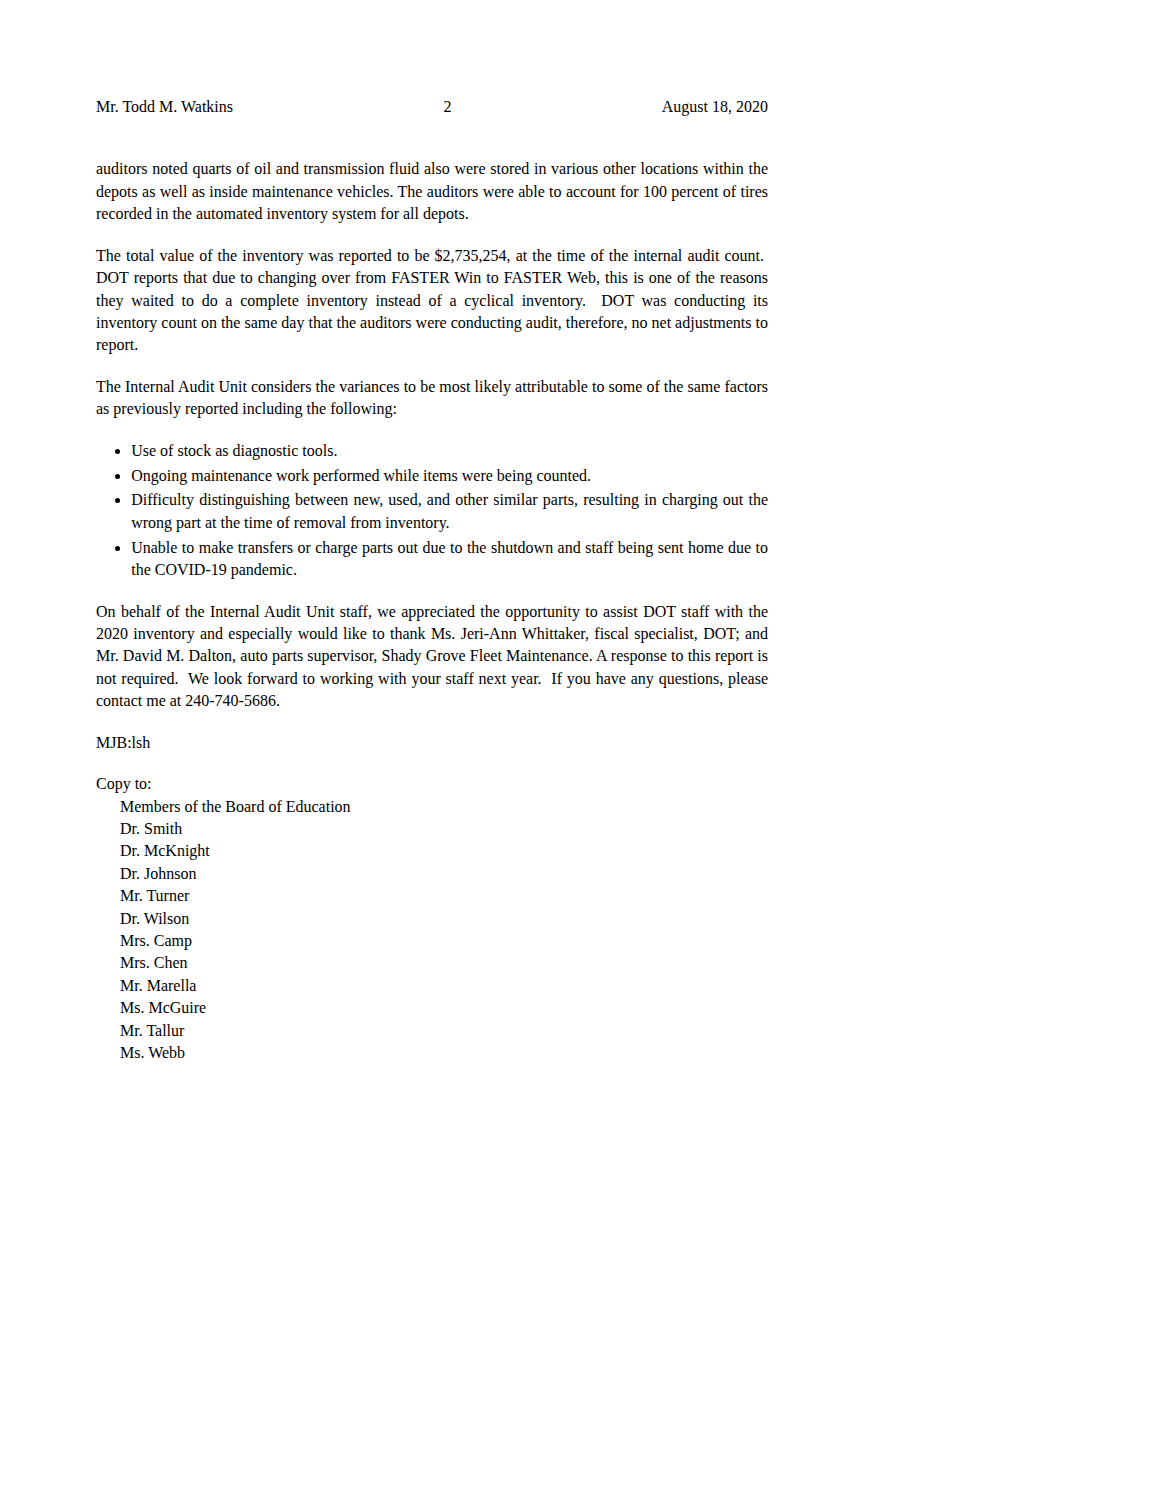Mr. Todd M. Watkins 2 August 18, 2020
auditors noted quarts of oil and transmission fluid also were stored in various other locations within the depots as well as inside maintenance vehicles. The auditors were able to account for 100 percent of tires recorded in the automated inventory system for all depots.
The total value of the inventory was reported to be $2,735,254, at the time of the internal audit count. DOT reports that due to changing over from FASTER Win to FASTER Web, this is one of the reasons they waited to do a complete inventory instead of a cyclical inventory. DOT was conducting its inventory count on the same day that the auditors were conducting audit, therefore, no net adjustments to report.
The Internal Audit Unit considers the variances to be most likely attributable to some of the same factors as previously reported including the following:
Use of stock as diagnostic tools.
Ongoing maintenance work performed while items were being counted.
Difficulty distinguishing between new, used, and other similar parts, resulting in charging out the wrong part at the time of removal from inventory.
Unable to make transfers or charge parts out due to the shutdown and staff being sent home due to the COVID-19 pandemic.
On behalf of the Internal Audit Unit staff, we appreciated the opportunity to assist DOT staff with the 2020 inventory and especially would like to thank Ms. Jeri-Ann Whittaker, fiscal specialist, DOT; and Mr. David M. Dalton, auto parts supervisor, Shady Grove Fleet Maintenance. A response to this report is not required. We look forward to working with your staff next year. If you have any questions, please contact me at 240-740-5686.
MJB:lsh
Copy to:
Members of the Board of Education
Dr. Smith
Dr. McKnight
Dr. Johnson
Mr. Turner
Dr. Wilson
Mrs. Camp
Mrs. Chen
Mr. Marella
Ms. McGuire
Mr. Tallur
Ms. Webb